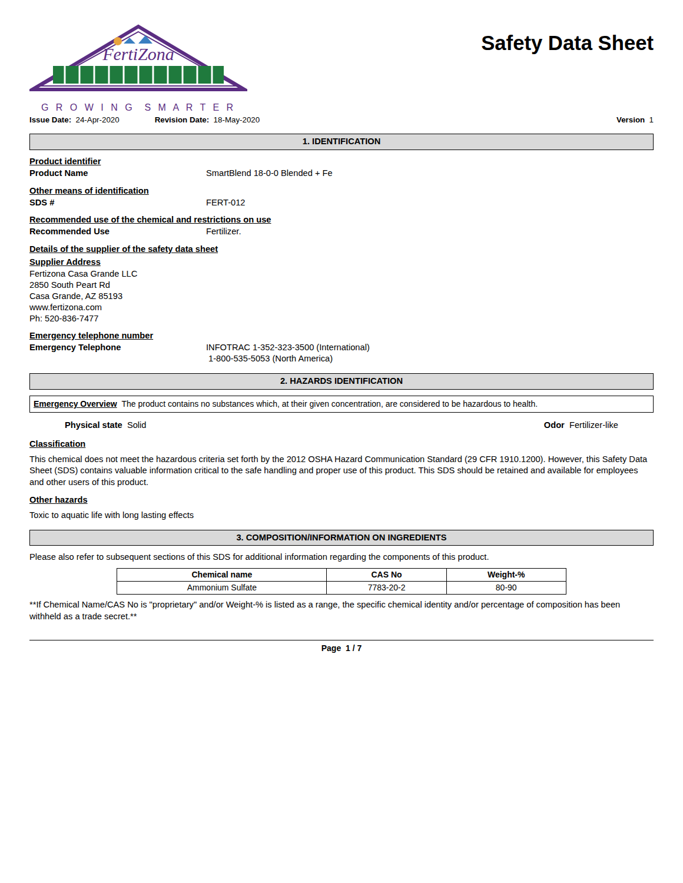Safety Data Sheet
FertiZona
G R O W I N G S M A R T E R
Issue Date: 24-Apr-2020
Revision Date: 18-May-2020
Version 1
1. IDENTIFICATION
Product identifier
Product Name
SmartBlend 18-0-0 Blended + Fe
Other means of identification
SDS #
FERT-012
Recommended use of the chemical and restrictions on use
Recommended Use
Fertilizer.
Details of the supplier of the safety data sheet
Supplier Address
Fertizona Casa Grande LLC
2850 South Peart Rd
Casa Grande, AZ 85193
www.fertizona.com
Ph: 520-836-7477
Emergency telephone number
Emergency Telephone
INFOTRAC 1-352-323-3500 (International)
1-800-535-5053 (North America)
2. HAZARDS IDENTIFICATION
Emergency Overview The product contains no substances which, at their given concentration, are considered to be hazardous to health.
Physical state Solid
Odor Fertilizer-like
Classification
This chemical does not meet the hazardous criteria set forth by the 2012 OSHA Hazard Communication Standard (29 CFR 1910.1200). However, this Safety Data Sheet (SDS) contains valuable information critical to the safe handling and proper use of this product. This SDS should be retained and available for employees and other users of this product.
Other hazards
Toxic to aquatic life with long lasting effects
3. COMPOSITION/INFORMATION ON INGREDIENTS
Please also refer to subsequent sections of this SDS for additional information regarding the components of this product.
| Chemical name | CAS No | Weight-% |
| --- | --- | --- |
| Ammonium Sulfate | 7783-20-2 | 80-90 |
**If Chemical Name/CAS No is "proprietary" and/or Weight-% is listed as a range, the specific chemical identity and/or percentage of composition has been withheld as a trade secret.**
Page 1 / 7